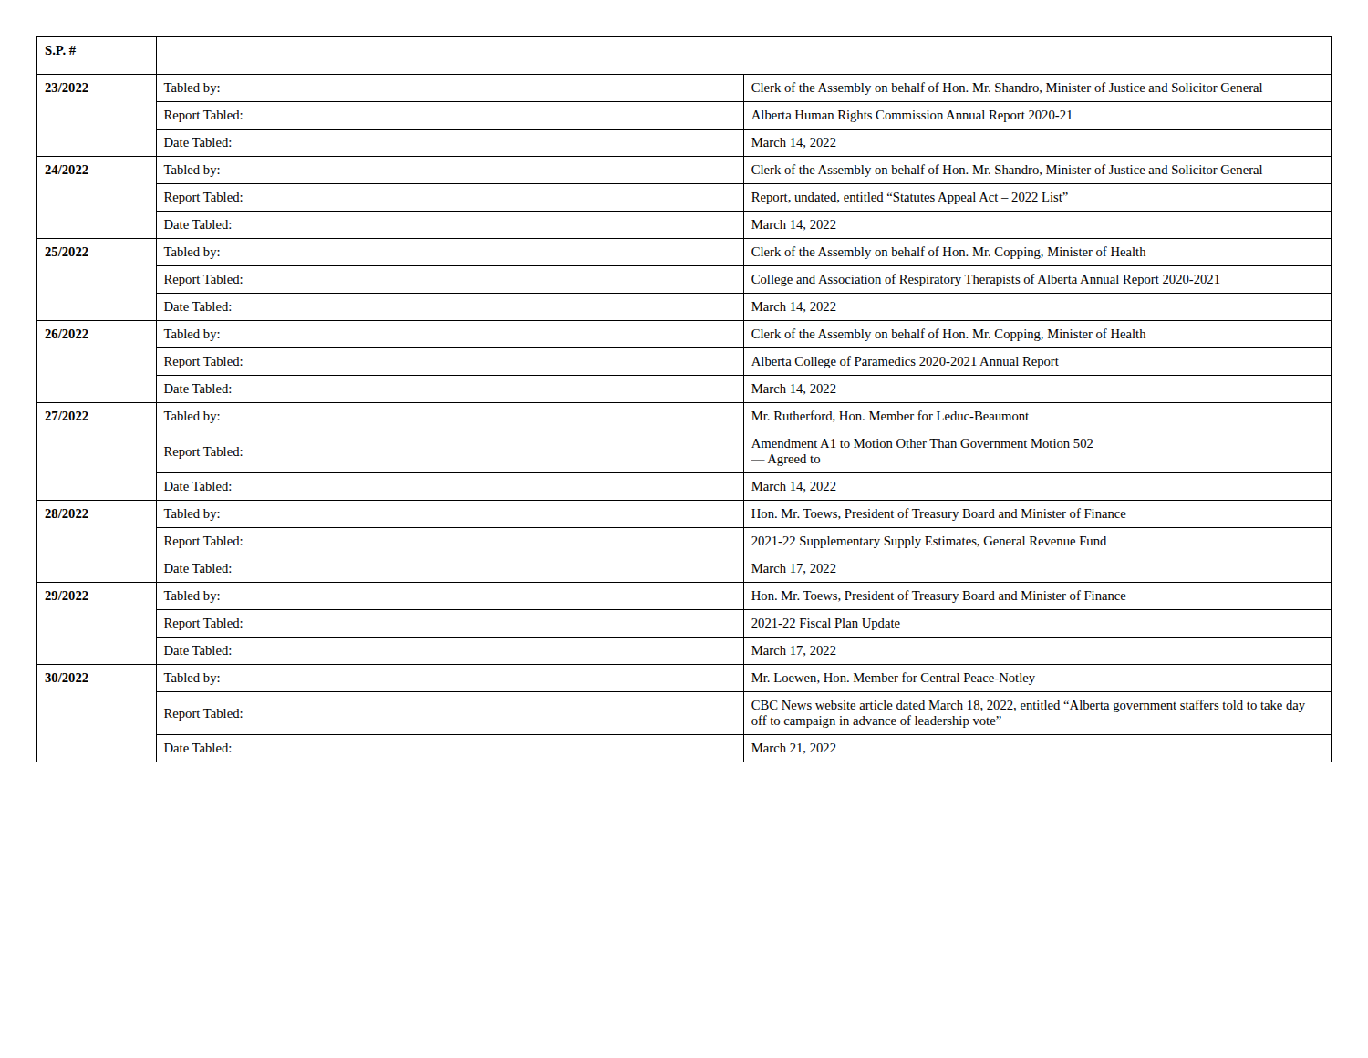| S.P. # | |
| 23/2022 | Tabled by: | Clerk of the Assembly on behalf of Hon. Mr. Shandro, Minister of Justice and Solicitor General |
| Report Tabled: | Alberta Human Rights Commission Annual Report 2020-21 |
| Date Tabled: | March 14, 2022 |
| 24/2022 | Tabled by: | Clerk of the Assembly on behalf of Hon. Mr. Shandro, Minister of Justice and Solicitor General |
| Report Tabled: | Report, undated, entitled “Statutes Appeal Act – 2022 List” |
| Date Tabled: | March 14, 2022 |
| 25/2022 | Tabled by: | Clerk of the Assembly on behalf of Hon. Mr. Copping, Minister of Health |
| Report Tabled: | College and Association of Respiratory Therapists of Alberta Annual Report 2020-2021 |
| Date Tabled: | March 14, 2022 |
| 26/2022 | Tabled by: | Clerk of the Assembly on behalf of Hon. Mr. Copping, Minister of Health |
| Report Tabled: | Alberta College of Paramedics 2020-2021 Annual Report |
| Date Tabled: | March 14, 2022 |
| 27/2022 | Tabled by: | Mr. Rutherford, Hon. Member for Leduc-Beaumont |
| Report Tabled: | Amendment A1 to Motion Other Than Government Motion 502 — Agreed to |
| Date Tabled: | March 14, 2022 |
| 28/2022 | Tabled by: | Hon. Mr. Toews, President of Treasury Board and Minister of Finance |
| Report Tabled: | 2021-22 Supplementary Supply Estimates, General Revenue Fund |
| Date Tabled: | March 17, 2022 |
| 29/2022 | Tabled by: | Hon. Mr. Toews, President of Treasury Board and Minister of Finance |
| Report Tabled: | 2021-22 Fiscal Plan Update |
| Date Tabled: | March 17, 2022 |
| 30/2022 | Tabled by: | Mr. Loewen, Hon. Member for Central Peace-Notley |
| Report Tabled: | CBC News website article dated March 18, 2022, entitled “Alberta government staffers told to take day off to campaign in advance of leadership vote” |
| Date Tabled: | March 21, 2022 |